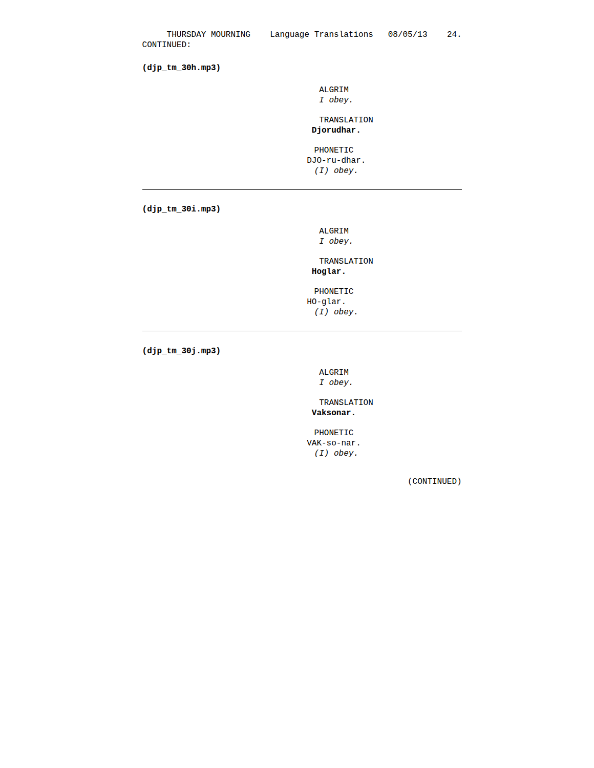THURSDAY MOURNING Language Translations 08/05/13 24.
CONTINUED:
(djp_tm_30h.mp3)
ALGRIM
I obey.
TRANSLATION
Djorudhar.
PHONETIC
DJO-ru-dhar.
(I) obey.
(djp_tm_30i.mp3)
ALGRIM
I obey.
TRANSLATION
Hoglar.
PHONETIC
HO-glar.
(I) obey.
(djp_tm_30j.mp3)
ALGRIM
I obey.
TRANSLATION
Vaksonar.
PHONETIC
VAK-so-nar.
(I) obey.
(CONTINUED)